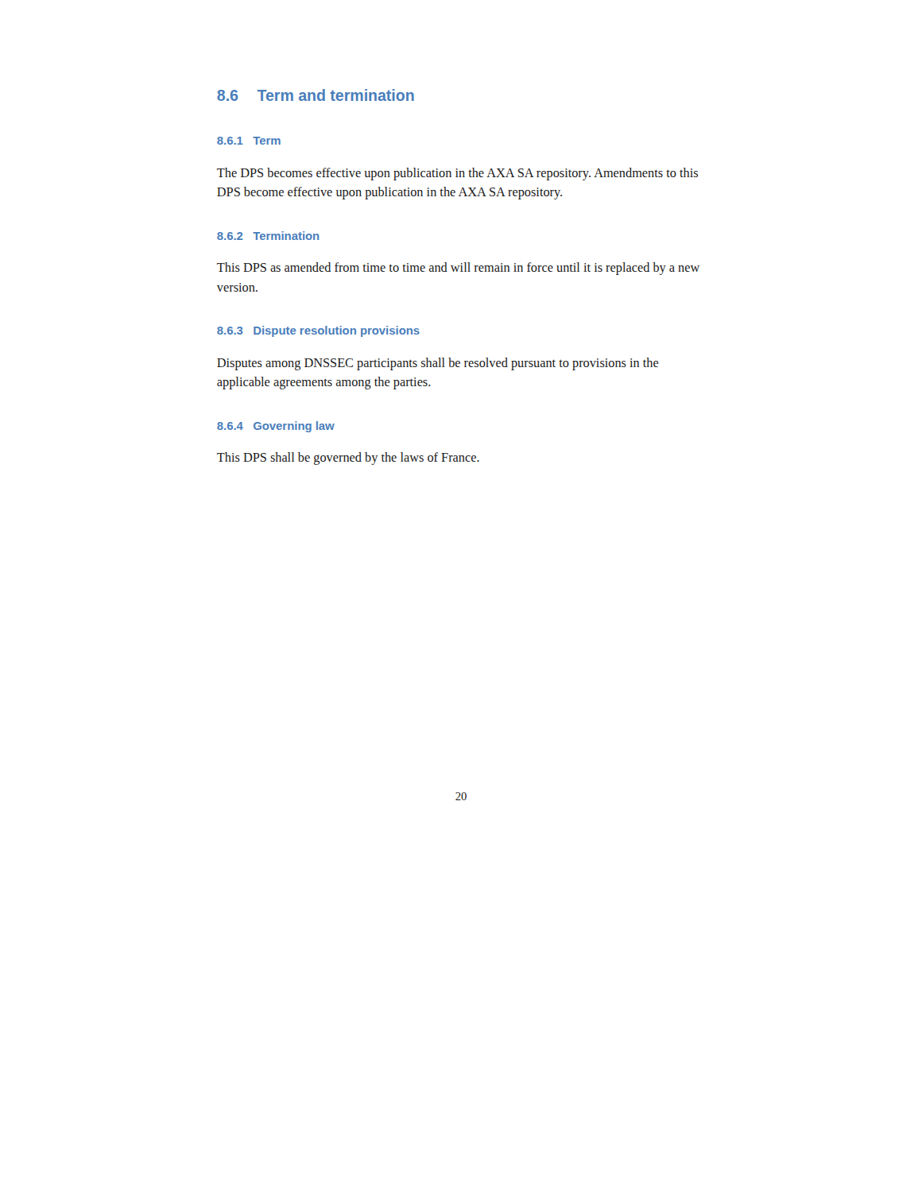8.6 Term and termination
8.6.1 Term
The DPS becomes effective upon publication in the AXA SA repository. Amendments to this DPS become effective upon publication in the AXA SA repository.
8.6.2 Termination
This DPS as amended from time to time and will remain in force until it is replaced by a new version.
8.6.3 Dispute resolution provisions
Disputes among DNSSEC participants shall be resolved pursuant to provisions in the applicable agreements among the parties.
8.6.4 Governing law
This DPS shall be governed by the laws of France.
20